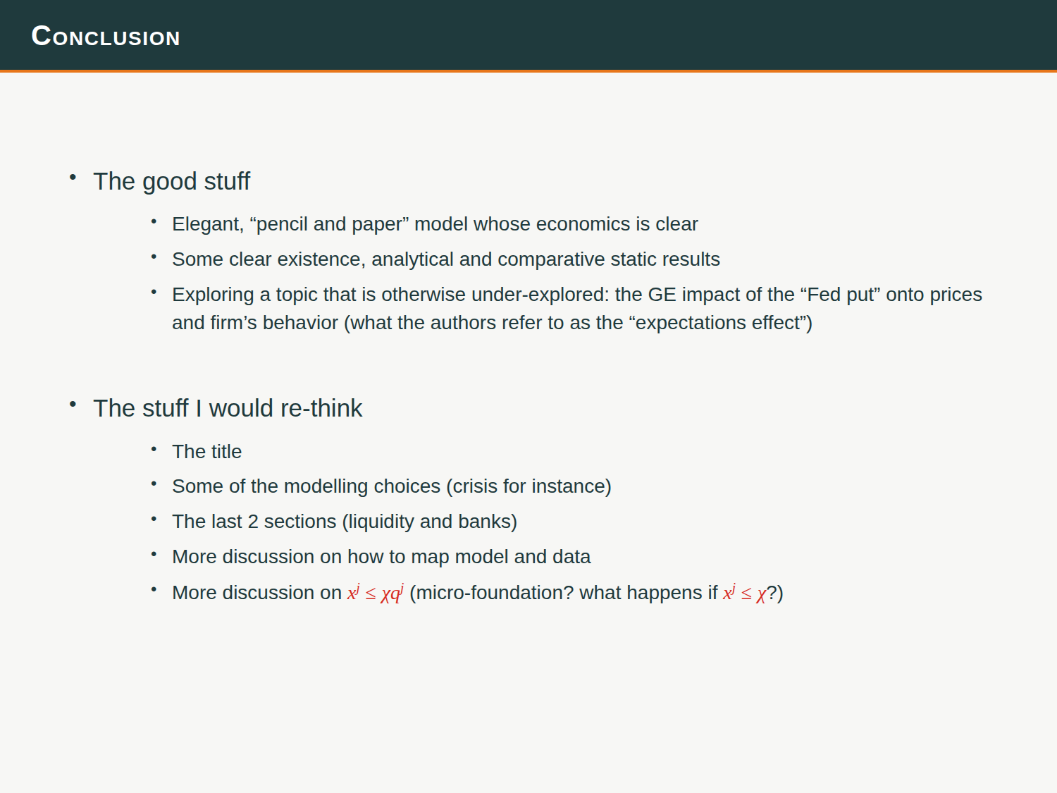Conclusion
The good stuff
Elegant, “pencil and paper” model whose economics is clear
Some clear existence, analytical and comparative static results
Exploring a topic that is otherwise under-explored: the GE impact of the “Fed put” onto prices and firm’s behavior (what the authors refer to as the “expectations effect”)
The stuff I would re-think
The title
Some of the modelling choices (crisis for instance)
The last 2 sections (liquidity and banks)
More discussion on how to map model and data
More discussion on xj ≤ χqj (micro-foundation? what happens if xj ≤ χ?)